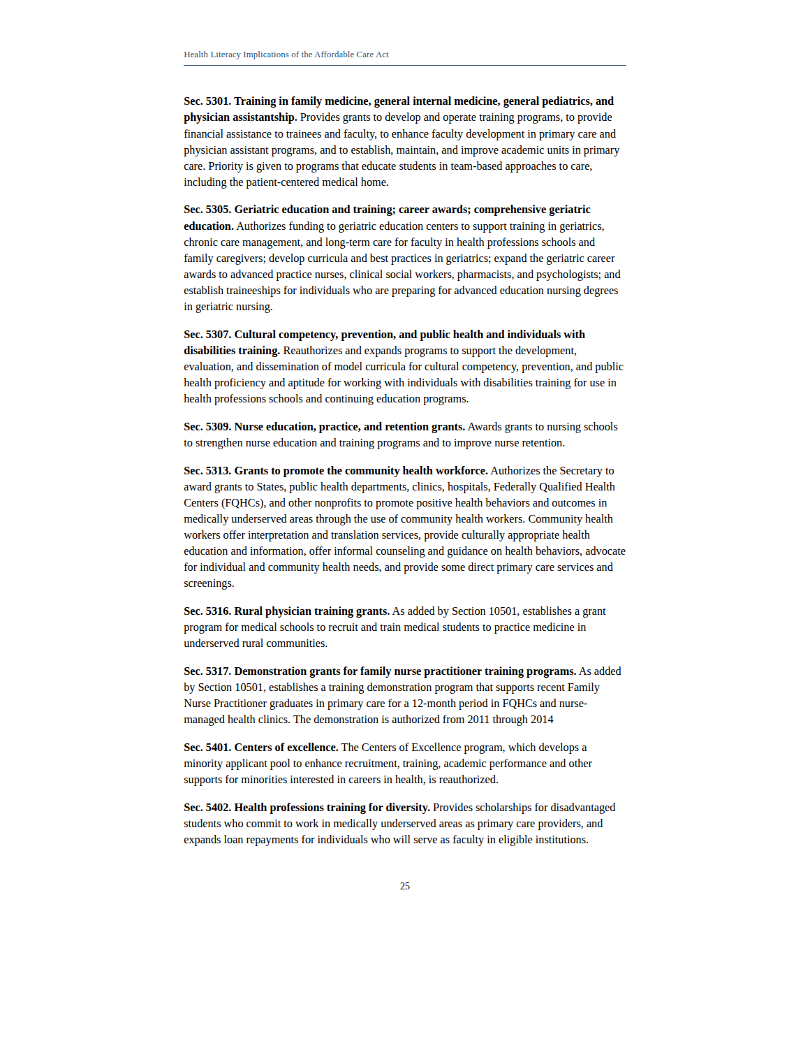Health Literacy Implications of the Affordable Care Act
Sec. 5301. Training in family medicine, general internal medicine, general pediatrics, and physician assistantship. Provides grants to develop and operate training programs, to provide financial assistance to trainees and faculty, to enhance faculty development in primary care and physician assistant programs, and to establish, maintain, and improve academic units in primary care. Priority is given to programs that educate students in team-based approaches to care, including the patient-centered medical home.
Sec. 5305. Geriatric education and training; career awards; comprehensive geriatric education. Authorizes funding to geriatric education centers to support training in geriatrics, chronic care management, and long-term care for faculty in health professions schools and family caregivers; develop curricula and best practices in geriatrics; expand the geriatric career awards to advanced practice nurses, clinical social workers, pharmacists, and psychologists; and establish traineeships for individuals who are preparing for advanced education nursing degrees in geriatric nursing.
Sec. 5307. Cultural competency, prevention, and public health and individuals with disabilities training. Reauthorizes and expands programs to support the development, evaluation, and dissemination of model curricula for cultural competency, prevention, and public health proficiency and aptitude for working with individuals with disabilities training for use in health professions schools and continuing education programs.
Sec. 5309. Nurse education, practice, and retention grants. Awards grants to nursing schools to strengthen nurse education and training programs and to improve nurse retention.
Sec. 5313. Grants to promote the community health workforce. Authorizes the Secretary to award grants to States, public health departments, clinics, hospitals, Federally Qualified Health Centers (FQHCs), and other nonprofits to promote positive health behaviors and outcomes in medically underserved areas through the use of community health workers. Community health workers offer interpretation and translation services, provide culturally appropriate health education and information, offer informal counseling and guidance on health behaviors, advocate for individual and community health needs, and provide some direct primary care services and screenings.
Sec. 5316. Rural physician training grants. As added by Section 10501, establishes a grant program for medical schools to recruit and train medical students to practice medicine in underserved rural communities.
Sec. 5317. Demonstration grants for family nurse practitioner training programs. As added by Section 10501, establishes a training demonstration program that supports recent Family Nurse Practitioner graduates in primary care for a 12-month period in FQHCs and nurse-managed health clinics. The demonstration is authorized from 2011 through 2014
Sec. 5401. Centers of excellence. The Centers of Excellence program, which develops a minority applicant pool to enhance recruitment, training, academic performance and other supports for minorities interested in careers in health, is reauthorized.
Sec. 5402. Health professions training for diversity. Provides scholarships for disadvantaged students who commit to work in medically underserved areas as primary care providers, and expands loan repayments for individuals who will serve as faculty in eligible institutions.
25